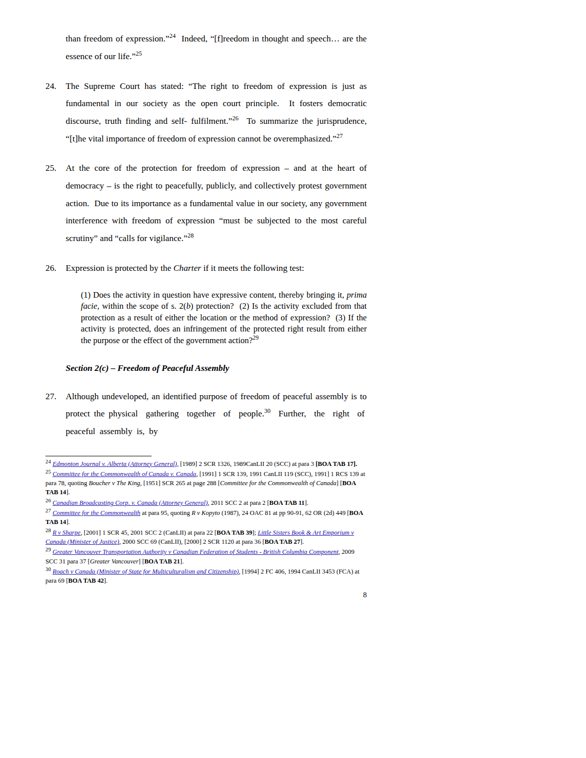than freedom of expression.”24 Indeed, “[f]reedom in thought and speech… are the essence of our life.”25
The Supreme Court has stated: “The right to freedom of expression is just as fundamental in our society as the open court principle. It fosters democratic discourse, truth finding and self- fulfilment.”26 To summarize the jurisprudence, “[t]he vital importance of freedom of expression cannot be overemphasized.”27
At the core of the protection for freedom of expression – and at the heart of democracy – is the right to peacefully, publicly, and collectively protest government action. Due to its importance as a fundamental value in our society, any government interference with freedom of expression “must be subjected to the most careful scrutiny” and “calls for vigilance.”28
Expression is protected by the Charter if it meets the following test:
(1) Does the activity in question have expressive content, thereby bringing it, prima facie, within the scope of s. 2(b) protection? (2) Is the activity excluded from that protection as a result of either the location or the method of expression? (3) If the activity is protected, does an infringement of the protected right result from either the purpose or the effect of the government action?29
Section 2(c) – Freedom of Peaceful Assembly
Although undeveloped, an identified purpose of freedom of peaceful assembly is to protect the physical gathering together of people.30 Further, the right of peaceful assembly is, by
24 Edmonton Journal v. Alberta (Attorney General), [1989] 2 SCR 1326, 1989CanLII 20 (SCC) at para 3 [BOA TAB 17].
25 Committee for the Commonwealth of Canada v. Canada, [1991] 1 SCR 139, 1991 CanLII 119 (SCC), 1991] 1 RCS 139 at para 78, quoting Boucher v The King, [1951] SCR 265 at page 288 [Committee for the Commonwealth of Canada] [BOA TAB 14].
26 Canadian Broadcasting Corp. v. Canada (Attorney General), 2011 SCC 2 at para 2 [BOA TAB 11].
27 Committee for the Commonwealth at para 95, quoting R v Kopyto (1987), 24 OAC 81 at pp 90-91, 62 OR (2d) 449 [BOA TAB 14].
28 R v Sharpe, [2001] 1 SCR 45, 2001 SCC 2 (CanLII) at para 22 [BOA TAB 39]; Little Sisters Book & Art Emporium v Canada (Minister of Justice), 2000 SCC 69 (CanLII), [2000] 2 SCR 1120 at para 36 [BOA TAB 27].
29 Greater Vancouver Transportation Authority v Canadian Federation of Students - British Columbia Component, 2009 SCC 31 para 37 [Greater Vancouver] [BOA TAB 21].
30 Roach v Canada (Minister of State for Multiculturalism and Citizenship), [1994] 2 FC 406, 1994 CanLII 3453 (FCA) at para 69 [BOA TAB 42].
8